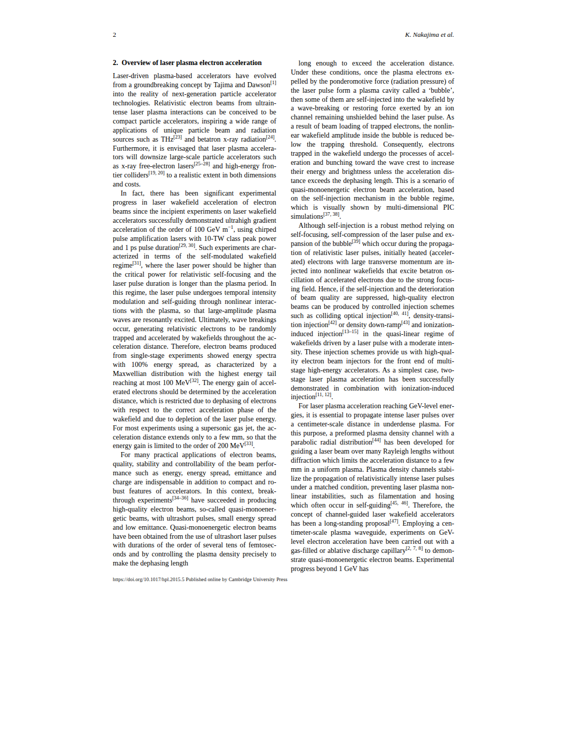2 K. Nakajima et al.
2. Overview of laser plasma electron acceleration
Laser-driven plasma-based accelerators have evolved from a groundbreaking concept by Tajima and Dawson[1] into the reality of next-generation particle accelerator technologies. Relativistic electron beams from ultraintense laser plasma interactions can be conceived to be compact particle accelerators, inspiring a wide range of applications of unique particle beam and radiation sources such as THz[23] and betatron x-ray radiation[24]. Furthermore, it is envisaged that laser plasma accelerators will downsize large-scale particle accelerators such as x-ray free-electron lasers[25–28] and high-energy frontier colliders[19, 20] to a realistic extent in both dimensions and costs.
In fact, there has been significant experimental progress in laser wakefield acceleration of electron beams since the incipient experiments on laser wakefield accelerators successfully demonstrated ultrahigh gradient acceleration of the order of 100 GeV m−1, using chirped pulse amplification lasers with 10-TW class peak power and 1 ps pulse duration[29, 30]. Such experiments are characterized in terms of the self-modulated wakefield regime[31], where the laser power should be higher than the critical power for relativistic self-focusing and the laser pulse duration is longer than the plasma period. In this regime, the laser pulse undergoes temporal intensity modulation and self-guiding through nonlinear interactions with the plasma, so that large-amplitude plasma waves are resonantly excited. Ultimately, wave breakings occur, generating relativistic electrons to be randomly trapped and accelerated by wakefields throughout the acceleration distance. Therefore, electron beams produced from single-stage experiments showed energy spectra with 100% energy spread, as characterized by a Maxwellian distribution with the highest energy tail reaching at most 100 MeV[32]. The energy gain of accelerated electrons should be determined by the acceleration distance, which is restricted due to dephasing of electrons with respect to the correct acceleration phase of the wakefield and due to depletion of the laser pulse energy. For most experiments using a supersonic gas jet, the acceleration distance extends only to a few mm, so that the energy gain is limited to the order of 200 MeV[33].
For many practical applications of electron beams, quality, stability and controllability of the beam performance such as energy, energy spread, emittance and charge are indispensable in addition to compact and robust features of accelerators. In this context, breakthrough experiments[34–36] have succeeded in producing high-quality electron beams, so-called quasi-monoenergetic beams, with ultrashort pulses, small energy spread and low emittance. Quasi-monoenergetic electron beams have been obtained from the use of ultrashort laser pulses with durations of the order of several tens of femtoseconds and by controlling the plasma density precisely to make the dephasing length
long enough to exceed the acceleration distance. Under these conditions, once the plasma electrons expelled by the ponderomotive force (radiation pressure) of the laser pulse form a plasma cavity called a ‘bubble’, then some of them are self-injected into the wakefield by a wave-breaking or restoring force exerted by an ion channel remaining unshielded behind the laser pulse. As a result of beam loading of trapped electrons, the nonlinear wakefield amplitude inside the bubble is reduced below the trapping threshold. Consequently, electrons trapped in the wakefield undergo the processes of acceleration and bunching toward the wave crest to increase their energy and brightness unless the acceleration distance exceeds the dephasing length. This is a scenario of quasi-monoenergetic electron beam acceleration, based on the self-injection mechanism in the bubble regime, which is visually shown by multi-dimensional PIC simulations[37, 38].
Although self-injection is a robust method relying on self-focusing, self-compression of the laser pulse and expansion of the bubble[39] which occur during the propagation of relativistic laser pulses, initially heated (accelerated) electrons with large transverse momentum are injected into nonlinear wakefields that excite betatron oscillation of accelerated electrons due to the strong focusing field. Hence, if the self-injection and the deterioration of beam quality are suppressed, high-quality electron beams can be produced by controlled injection schemes such as colliding optical injection[40, 41], density-transition injection[42] or density down-ramp[43] and ionization-induced injection[13–15] in the quasi-linear regime of wakefields driven by a laser pulse with a moderate intensity. These injection schemes provide us with high-quality electron beam injectors for the front end of multi-stage high-energy accelerators. As a simplest case, two-stage laser plasma acceleration has been successfully demonstrated in combination with ionization-induced injection[11, 12].
For laser plasma acceleration reaching GeV-level energies, it is essential to propagate intense laser pulses over a centimeter-scale distance in underdense plasma. For this purpose, a preformed plasma density channel with a parabolic radial distribution[44] has been developed for guiding a laser beam over many Rayleigh lengths without diffraction which limits the acceleration distance to a few mm in a uniform plasma. Plasma density channels stabilize the propagation of relativistically intense laser pulses under a matched condition, preventing laser plasma nonlinear instabilities, such as filamentation and hosing which often occur in self-guiding[45, 46]. Therefore, the concept of channel-guided laser wakefield accelerators has been a long-standing proposal[47]. Employing a centimeter-scale plasma waveguide, experiments on GeV-level electron acceleration have been carried out with a gas-filled or ablative discharge capillary[2, 7, 8] to demonstrate quasi-monoenergetic electron beams. Experimental progress beyond 1 GeV has
https://doi.org/10.1017/hpl.2015.5 Published online by Cambridge University Press